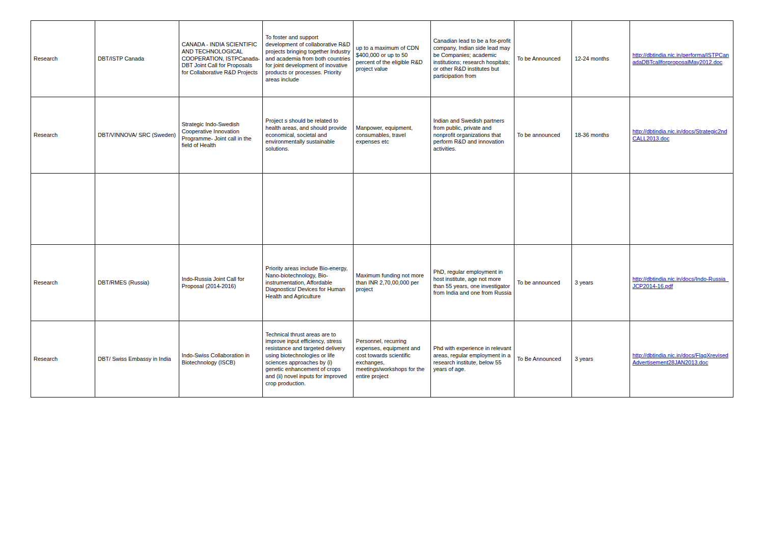| Research | DBT/ISTP Canada | CANADA - INDIA SCIENTIFIC AND TECHNOLOGICAL COOPERATION, ISTPCanada-DBT Joint Call for Proposals for Collaborative R&D Projects | To foster and support development of collaborative R&D projects bringing together Industry and academia from both countries for joint development of inovative products or processes. Priority areas include | up to a maximum of CDN $400,000 or up to 50 percent of the eligible R&D project value | Canadian lead to be a for-profit company, Indian side lead may be Companies; academic institutions; research hospitals; or other R&D institutes but participation from | To be Announced | 12-24 months | http://dbtindia.nic.in/performa/ISTPCanadaDBTcallforproposalMay2012.doc |
| Research | DBT/VINNOVA/ SRC (Sweden) | Strategic Indo-Swedish Cooperative Innovation Programme- Joint call in the field of Health | Project s should be related to health areas, and should provide economical, societal and environmentally sustainable solutions. | Manpower, equipment, consumables, travel expenses etc | Indian and Swedish partners from public, private and nonprofit organizations that perform R&D and innovation activities. | To be announced | 18-36 months | http://dbtindia.nic.in/docs/Strategic2ndCALL2013.doc |
| Research | DBT/RMES (Russia) | Indo-Russia Joint Call for Proposal (2014-2016) | Priority areas include Bio-energy, Nano-biotechnology, Bio-instrumentation, Affordable Diagnostics/ Devices for Human Health and Agriculture | Maximum funding not more than INR 2,70,00,000 per project | PhD, regular employment in host institute, age not more than 55 years, one investigator from India and one from Russia | To be announced | 3 years | http://dbtindia.nic.in/docs/Indo-Russia_JCP2014-16.pdf |
| Research | DBT/ Swiss Embassy in India | Indo-Swiss Collaboration in Biotechnology (ISCB) | Technical thrust areas are to improve input efficiency, stress resistance and targeted delivery using biotechnologies or life sciences approaches by (i) genetic enhancement of crops and (ii) novel inputs for improved crop production. | Personnel, recurring expenses, equipment and cost towards scientific exchanges, meetings/workshops for the entire project | Phd with experience in relevant areas, regular employment in a research institute, below 55 years of age. | To Be Announced | 3 years | http://dbtindia.nic.in/docs/FlagXrevisedAdvertisement28JAN2013.doc |